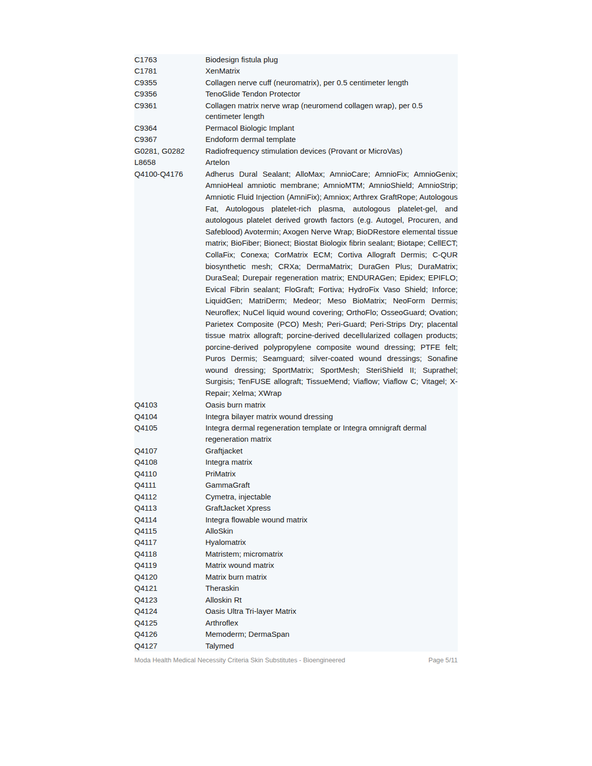| C1763 | Biodesign fistula plug |
| C1781 | XenMatrix |
| C9355 | Collagen nerve cuff (neuromatrix), per 0.5 centimeter length |
| C9356 | TenoGlide Tendon Protector |
| C9361 | Collagen matrix nerve wrap (neuromend collagen wrap), per 0.5 centimeter length |
| C9364 | Permacol Biologic Implant |
| C9367 | Endoform dermal template |
| G0281, G0282 | Radiofrequency stimulation devices (Provant or MicroVas) |
| L8658 | Artelon |
| Q4100-Q4176 | Adherus Dural Sealant; AlloMax; AmnioCare; AmnioFix; AmnioGenix; AmnioHeal amniotic membrane; AmnioMTM; AmnioShield; AmnioStrip; Amniotic Fluid Injection (AmniFix); Amniox; Arthrex GraftRope; Autologous Fat, Autologous platelet-rich plasma, autologous platelet-gel, and autologous platelet derived growth factors (e.g. Autogel, Procuren, and Safeblood) Avotermin; Axogen Nerve Wrap; BioDRestore elemental tissue matrix; BioFiber; Bionect; Biostat Biologix fibrin sealant; Biotape; CellECT; CollaFix; Conexa; CorMatrix ECM; Cortiva Allograft Dermis; C-QUR biosynthetic mesh; CRXa; DermaMatrix; DuraGen Plus; DuraMatrix; DuraSeal; Durepair regeneration matrix; ENDURAGen; Epidex; EPIFLO; Evical Fibrin sealant; FloGraft; Fortiva; HydroFix Vaso Shield; Inforce; LiquidGen; MatriDerm; Medeor; Meso BioMatrix; NeoForm Dermis; Neuroflex; NuCel liquid wound covering; OrthoFlo; OsseoGuard; Ovation; Parietex Composite (PCO) Mesh; Peri-Guard; Peri-Strips Dry; placental tissue matrix allograft; porcine-derived decellularized collagen products; porcine-derived polypropylene composite wound dressing; PTFE felt; Puros Dermis; Seamguard; silver-coated wound dressings; Sonafine wound dressing; SportMatrix; SportMesh; SteriShield II; Suprathel; Surgisis; TenFUSE allograft; TissueMend; Viaflow; Viaflow C; Vitagel; X-Repair; Xelma; XWrap |
| Q4103 | Oasis burn matrix |
| Q4104 | Integra bilayer matrix wound dressing |
| Q4105 | Integra dermal regeneration template or Integra omnigraft dermal regeneration matrix |
| Q4107 | Graftjacket |
| Q4108 | Integra matrix |
| Q4110 | PriMatrix |
| Q4111 | GammaGraft |
| Q4112 | Cymetra, injectable |
| Q4113 | GraftJacket Xpress |
| Q4114 | Integra flowable wound matrix |
| Q4115 | AlloSkin |
| Q4117 | Hyalomatrix |
| Q4118 | Matristem; micromatrix |
| Q4119 | Matrix wound matrix |
| Q4120 | Matrix burn matrix |
| Q4121 | Theraskin |
| Q4123 | Alloskin Rt |
| Q4124 | Oasis Ultra Tri-layer Matrix |
| Q4125 | Arthroflex |
| Q4126 | Memoderm; DermaSpan |
| Q4127 | Talymed |
Moda Health Medical Necessity Criteria Skin Substitutes - Bioengineered Page 5/11